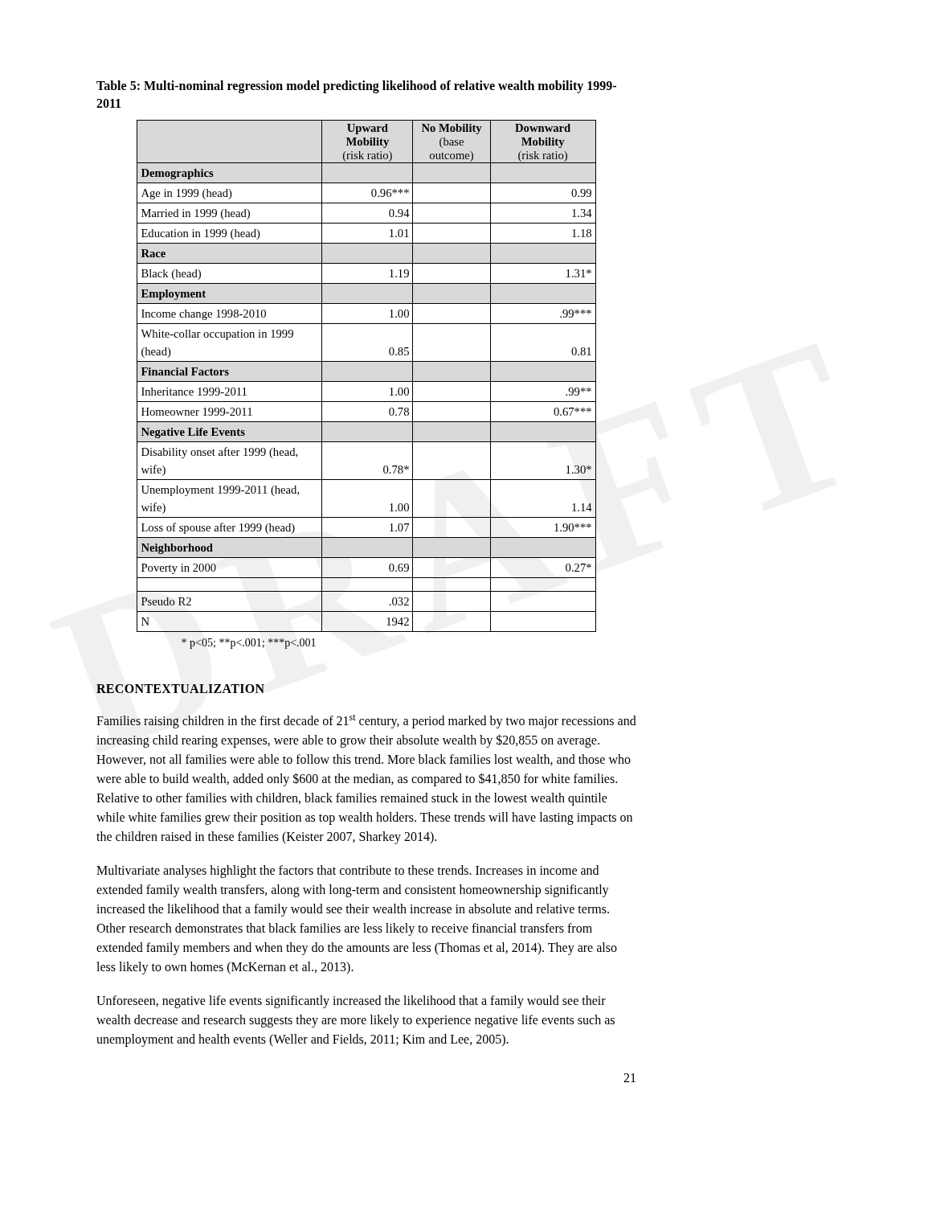DRAFT
Table 5: Multi-nominal regression model predicting likelihood of relative wealth mobility 1999-2011
| | Upward Mobility (risk ratio) | No Mobility (base outcome) | Downward Mobility (risk ratio) |
| --- | --- | --- | --- |
| Demographics | | | |
| Age in 1999 (head) | 0.96*** | | 0.99 |
| Married in 1999 (head) | 0.94 | | 1.34 |
| Education in 1999 (head) | 1.01 | | 1.18 |
| Race | | | |
| Black (head) | 1.19 | | 1.31* |
| Employment | | | |
| Income change 1998-2010 | 1.00 | | .99*** |
| White-collar occupation in 1999 (head) | 0.85 | | 0.81 |
| Financial Factors | | | |
| Inheritance 1999-2011 | 1.00 | | .99** |
| Homeowner 1999-2011 | 0.78 | | 0.67*** |
| Negative Life Events | | | |
| Disability onset after 1999 (head, wife) | 0.78* | | 1.30* |
| Unemployment 1999-2011 (head, wife) | 1.00 | | 1.14 |
| Loss of spouse after 1999 (head) | 1.07 | | 1.90*** |
| Neighborhood | | | |
| Poverty in 2000 | 0.69 | | 0.27* |
| Pseudo R2 | .032 | | |
| N | 1942 | | |
* p<05; **p<.001; ***p<.001
RECONTEXTUALIZATION
Families raising children in the first decade of 21st century, a period marked by two major recessions and increasing child rearing expenses, were able to grow their absolute wealth by $20,855 on average. However, not all families were able to follow this trend. More black families lost wealth, and those who were able to build wealth, added only $600 at the median, as compared to $41,850 for white families. Relative to other families with children, black families remained stuck in the lowest wealth quintile while white families grew their position as top wealth holders. These trends will have lasting impacts on the children raised in these families (Keister 2007, Sharkey 2014).
Multivariate analyses highlight the factors that contribute to these trends. Increases in income and extended family wealth transfers, along with long-term and consistent homeownership significantly increased the likelihood that a family would see their wealth increase in absolute and relative terms. Other research demonstrates that black families are less likely to receive financial transfers from extended family members and when they do the amounts are less (Thomas et al, 2014). They are also less likely to own homes (McKernan et al., 2013).
Unforeseen, negative life events significantly increased the likelihood that a family would see their wealth decrease and research suggests they are more likely to experience negative life events such as unemployment and health events (Weller and Fields, 2011; Kim and Lee, 2005).
21